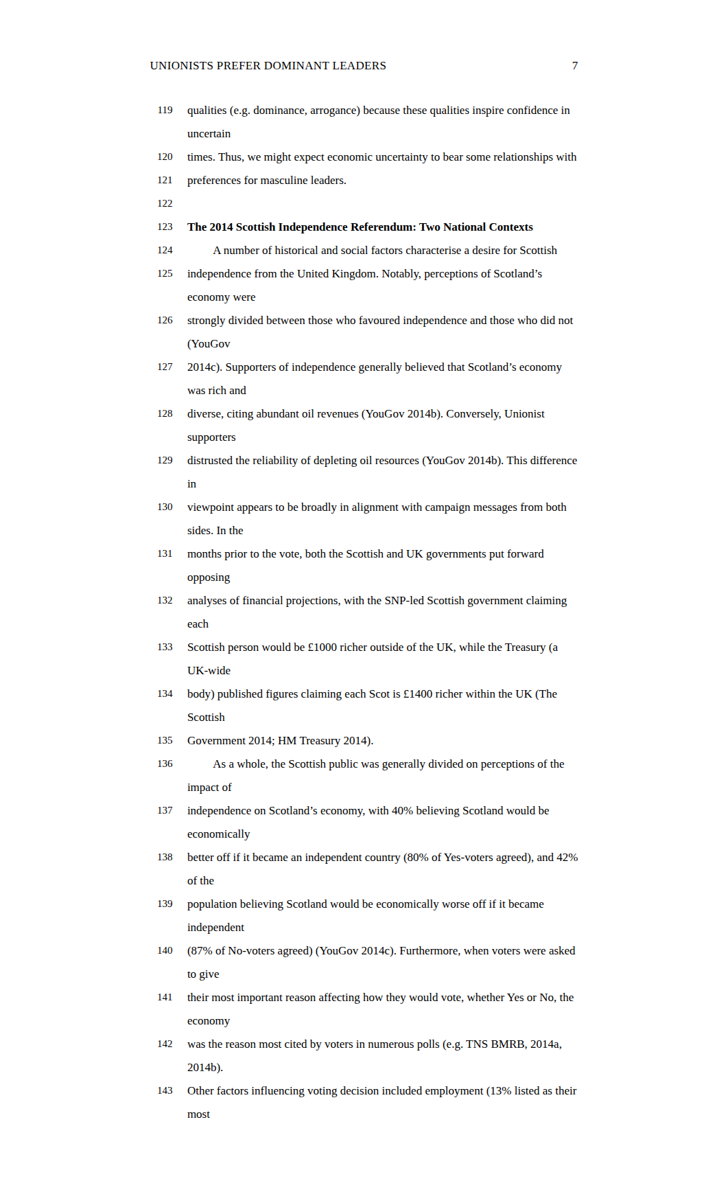Unionists prefer dominant leaders 7
qualities (e.g. dominance, arrogance) because these qualities inspire confidence in uncertain
times. Thus, we might expect economic uncertainty to bear some relationships with
preferences for masculine leaders.
The 2014 Scottish Independence Referendum: Two National Contexts
A number of historical and social factors characterise a desire for Scottish
independence from the United Kingdom. Notably, perceptions of Scotland’s economy were
strongly divided between those who favoured independence and those who did not (YouGov
2014c). Supporters of independence generally believed that Scotland’s economy was rich and
diverse, citing abundant oil revenues (YouGov 2014b). Conversely, Unionist supporters
distrusted the reliability of depleting oil resources (YouGov 2014b). This difference in
viewpoint appears to be broadly in alignment with campaign messages from both sides. In the
months prior to the vote, both the Scottish and UK governments put forward opposing
analyses of financial projections, with the SNP-led Scottish government claiming each
Scottish person would be £1000 richer outside of the UK, while the Treasury (a UK-wide
body) published figures claiming each Scot is £1400 richer within the UK (The Scottish
Government 2014; HM Treasury 2014).
As a whole, the Scottish public was generally divided on perceptions of the impact of
independence on Scotland’s economy, with 40% believing Scotland would be economically
better off if it became an independent country (80% of Yes-voters agreed), and 42% of the
population believing Scotland would be economically worse off if it became independent
(87% of No-voters agreed) (YouGov 2014c). Furthermore, when voters were asked to give
their most important reason affecting how they would vote, whether Yes or No, the economy
was the reason most cited by voters in numerous polls (e.g. TNS BMRB, 2014a, 2014b).
Other factors influencing voting decision included employment (13% listed as their most